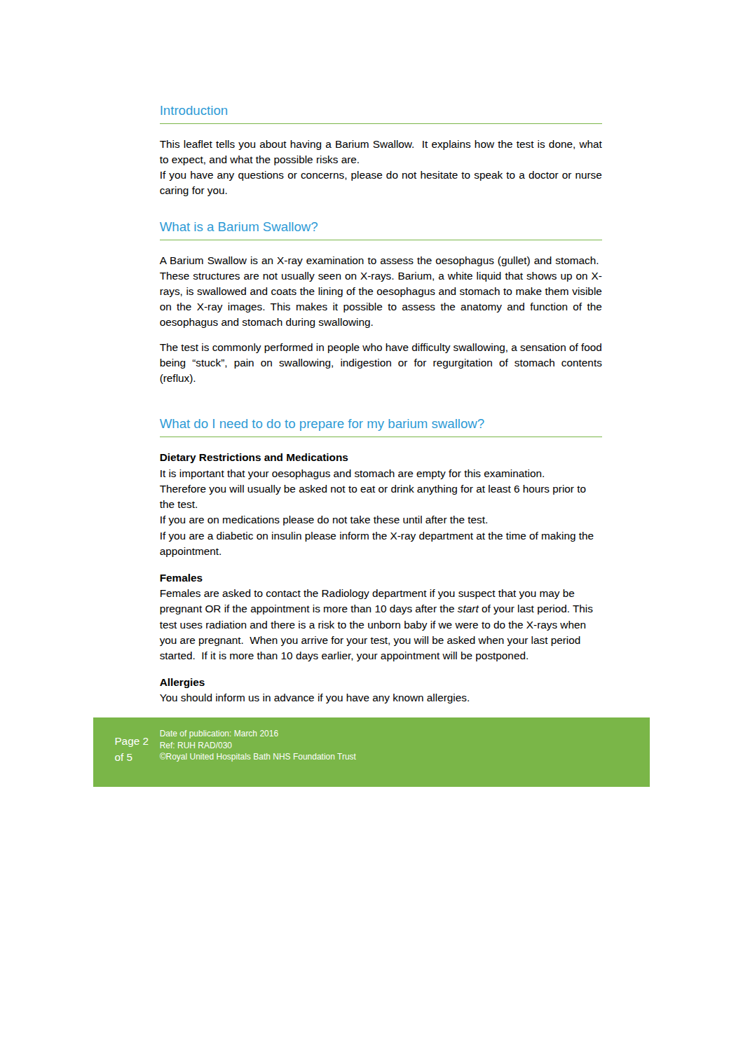Introduction
This leaflet tells you about having a Barium Swallow. It explains how the test is done, what to expect, and what the possible risks are.
If you have any questions or concerns, please do not hesitate to speak to a doctor or nurse caring for you.
What is a Barium Swallow?
A Barium Swallow is an X-ray examination to assess the oesophagus (gullet) and stomach. These structures are not usually seen on X-rays. Barium, a white liquid that shows up on X-rays, is swallowed and coats the lining of the oesophagus and stomach to make them visible on the X-ray images. This makes it possible to assess the anatomy and function of the oesophagus and stomach during swallowing.
The test is commonly performed in people who have difficulty swallowing, a sensation of food being “stuck”, pain on swallowing, indigestion or for regurgitation of stomach contents (reflux).
What do I need to do to prepare for my barium swallow?
Dietary Restrictions and Medications
It is important that your oesophagus and stomach are empty for this examination.
Therefore you will usually be asked not to eat or drink anything for at least 6 hours prior to the test.
If you are on medications please do not take these until after the test.
If you are a diabetic on insulin please inform the X-ray department at the time of making the appointment.
Females
Females are asked to contact the Radiology department if you suspect that you may be pregnant OR if the appointment is more than 10 days after the start of your last period. This test uses radiation and there is a risk to the unborn baby if we were to do the X-rays when you are pregnant. When you arrive for your test, you will be asked when your last period started. If it is more than 10 days earlier, your appointment will be postponed.
Allergies
You should inform us in advance if you have any known allergies.
Page 2 of 5
Date of publication: March 2016
Ref: RUH RAD/030
©Royal United Hospitals Bath NHS Foundation Trust